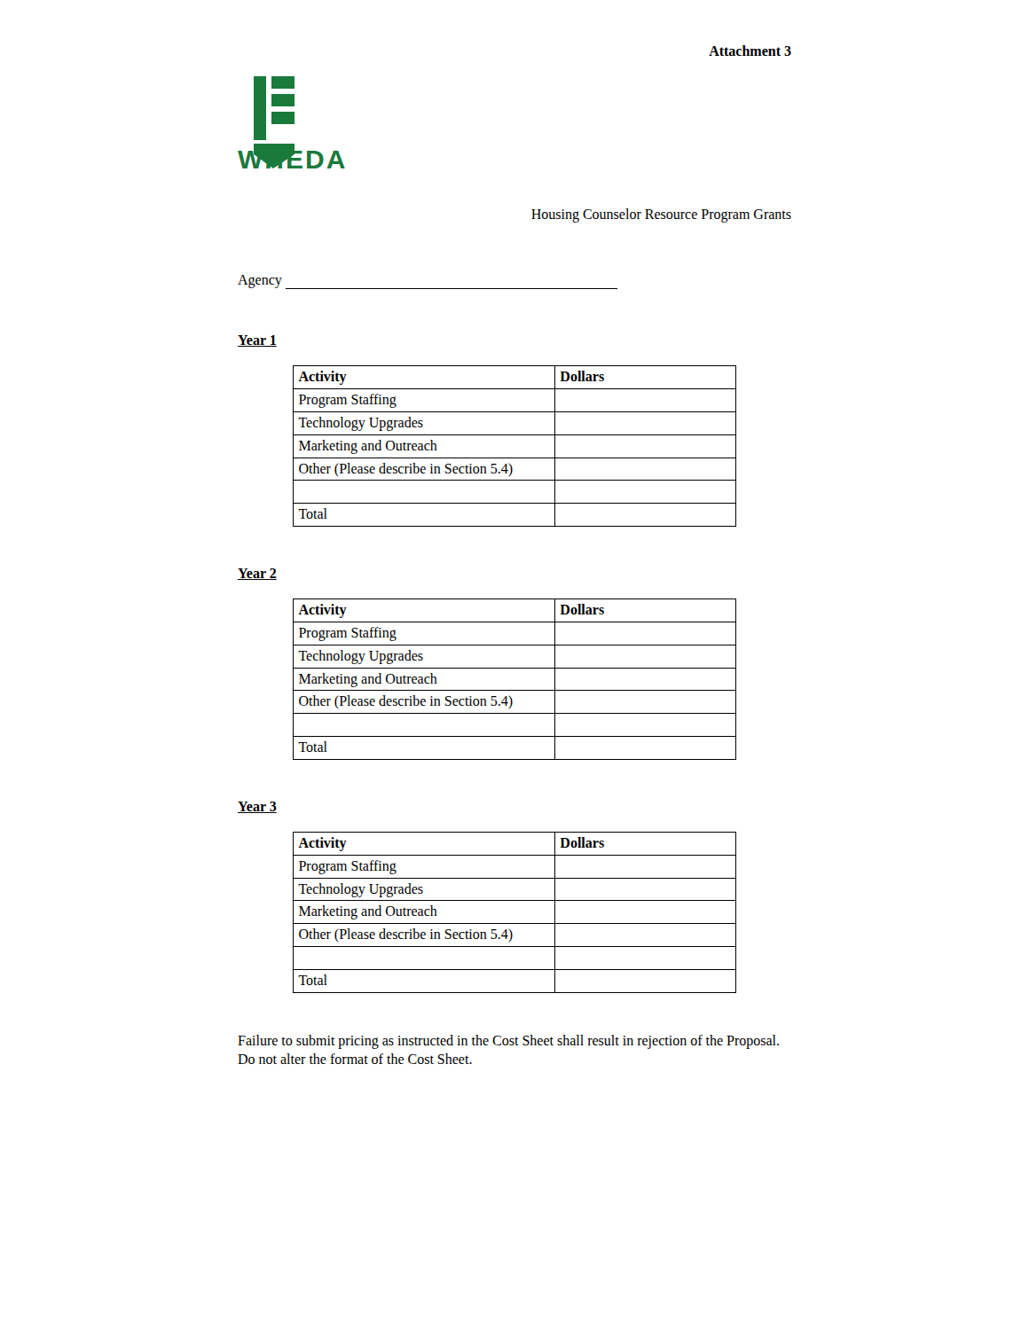Attachment 3
WHEDA
Housing Counselor Resource Program Grants
Agency
Year 1
| Activity | Dollars |
| --- | --- |
| Program Staffing | |
| Technology Upgrades | |
| Marketing and Outreach | |
| Other (Please describe in Section 5.4) | |
| Total | |
Year 2
| Activity | Dollars |
| --- | --- |
| Program Staffing | |
| Technology Upgrades | |
| Marketing and Outreach | |
| Other (Please describe in Section 5.4) | |
| Total | |
Year 3
| Activity | Dollars |
| --- | --- |
| Program Staffing | |
| Technology Upgrades | |
| Marketing and Outreach | |
| Other (Please describe in Section 5.4) | |
| Total | |
Failure to submit pricing as instructed in the Cost Sheet shall result in rejection of the Proposal. Do not alter the format of the Cost Sheet.